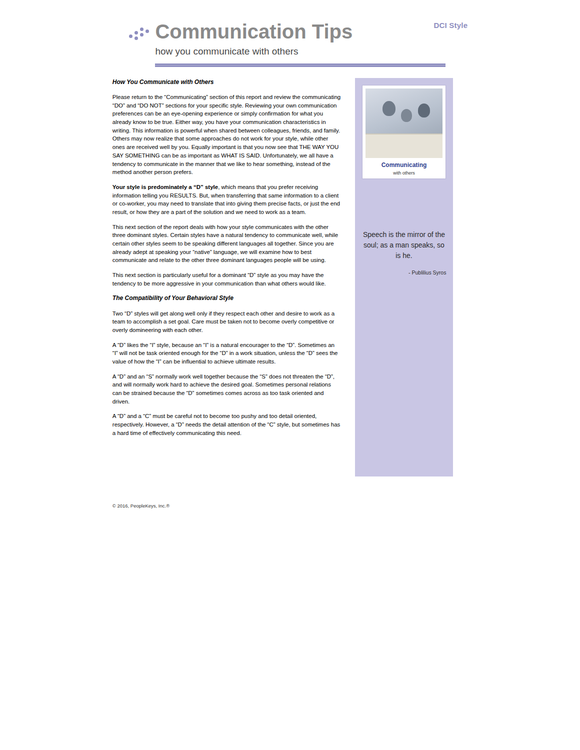DCI Style
Communication Tips
how you communicate with others
How You Communicate with Others
Please return to the “Communicating” section of this report and review the communicating “DO” and “DO NOT” sections for your specific style. Reviewing your own communication preferences can be an eye-opening experience or simply confirmation for what you already know to be true. Either way, you have your communication characteristics in writing. This information is powerful when shared between colleagues, friends, and family. Others may now realize that some approaches do not work for your style, while other ones are received well by you. Equally important is that you now see that THE WAY YOU SAY SOMETHING can be as important as WHAT IS SAID. Unfortunately, we all have a tendency to communicate in the manner that we like to hear something, instead of the method another person prefers.
Your style is predominately a “D” style, which means that you prefer receiving information telling you RESULTS. But, when transferring that same information to a client or co-worker, you may need to translate that into giving them precise facts, or just the end result, or how they are a part of the solution and we need to work as a team.
This next section of the report deals with how your style communicates with the other three dominant styles. Certain styles have a natural tendency to communicate well, while certain other styles seem to be speaking different languages all together. Since you are already adept at speaking your “native” language, we will examine how to best communicate and relate to the other three dominant languages people will be using.
This next section is particularly useful for a dominant “D” style as you may have the tendency to be more aggressive in your communication than what others would like.
The Compatibility of Your Behavioral Style
Two “D” styles will get along well only if they respect each other and desire to work as a team to accomplish a set goal. Care must be taken not to become overly competitive or overly domineering with each other.
A “D” likes the “I” style, because an “I” is a natural encourager to the “D”. Sometimes an “I” will not be task oriented enough for the “D” in a work situation, unless the “D” sees the value of how the “I” can be influential to achieve ultimate results.
A “D” and an “S” normally work well together because the “S” does not threaten the “D”, and will normally work hard to achieve the desired goal. Sometimes personal relations can be strained because the “D” sometimes comes across as too task oriented and driven.
A “D” and a “C” must be careful not to become too pushy and too detail oriented, respectively. However, a “D” needs the detail attention of the “C” style, but sometimes has a hard time of effectively communicating this need.
Communicating with others
Speech is the mirror of the soul; as a man speaks, so is he.
- Publilius Syros
© 2016, PeopleKeys, Inc.®